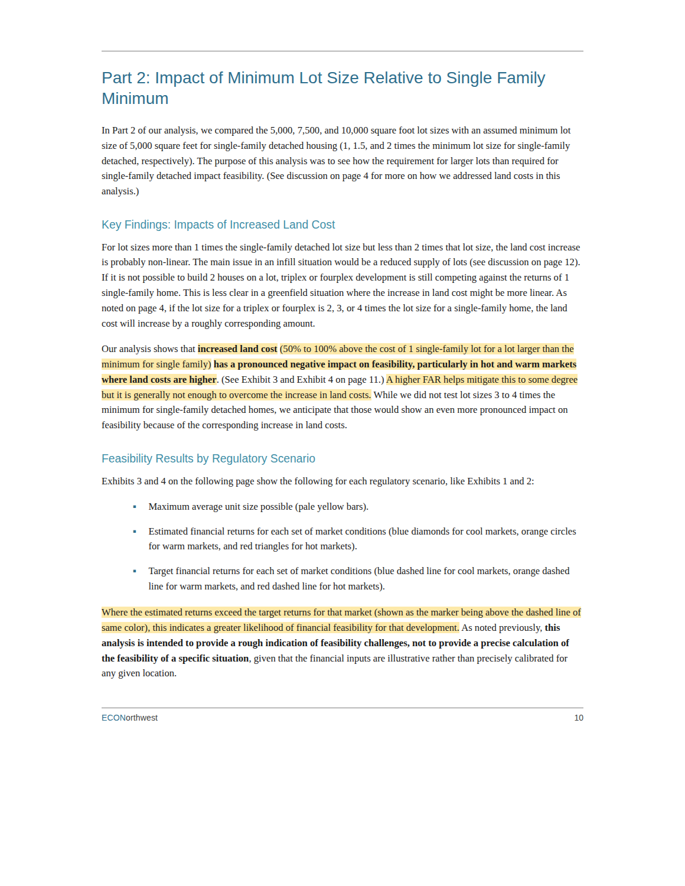Part 2: Impact of Minimum Lot Size Relative to Single Family Minimum
In Part 2 of our analysis, we compared the 5,000, 7,500, and 10,000 square foot lot sizes with an assumed minimum lot size of 5,000 square feet for single-family detached housing (1, 1.5, and 2 times the minimum lot size for single-family detached, respectively). The purpose of this analysis was to see how the requirement for larger lots than required for single-family detached impact feasibility. (See discussion on page 4 for more on how we addressed land costs in this analysis.)
Key Findings: Impacts of Increased Land Cost
For lot sizes more than 1 times the single-family detached lot size but less than 2 times that lot size, the land cost increase is probably non-linear. The main issue in an infill situation would be a reduced supply of lots (see discussion on page 12). If it is not possible to build 2 houses on a lot, triplex or fourplex development is still competing against the returns of 1 single-family home. This is less clear in a greenfield situation where the increase in land cost might be more linear. As noted on page 4, if the lot size for a triplex or fourplex is 2, 3, or 4 times the lot size for a single-family home, the land cost will increase by a roughly corresponding amount.
Our analysis shows that increased land cost (50% to 100% above the cost of 1 single-family lot for a lot larger than the minimum for single family) has a pronounced negative impact on feasibility, particularly in hot and warm markets where land costs are higher. (See Exhibit 3 and Exhibit 4 on page 11.) A higher FAR helps mitigate this to some degree but it is generally not enough to overcome the increase in land costs. While we did not test lot sizes 3 to 4 times the minimum for single-family detached homes, we anticipate that those would show an even more pronounced impact on feasibility because of the corresponding increase in land costs.
Feasibility Results by Regulatory Scenario
Exhibits 3 and 4 on the following page show the following for each regulatory scenario, like Exhibits 1 and 2:
Maximum average unit size possible (pale yellow bars).
Estimated financial returns for each set of market conditions (blue diamonds for cool markets, orange circles for warm markets, and red triangles for hot markets).
Target financial returns for each set of market conditions (blue dashed line for cool markets, orange dashed line for warm markets, and red dashed line for hot markets).
Where the estimated returns exceed the target returns for that market (shown as the marker being above the dashed line of same color), this indicates a greater likelihood of financial feasibility for that development. As noted previously, this analysis is intended to provide a rough indication of feasibility challenges, not to provide a precise calculation of the feasibility of a specific situation, given that the financial inputs are illustrative rather than precisely calibrated for any given location.
ECONorthwest 10